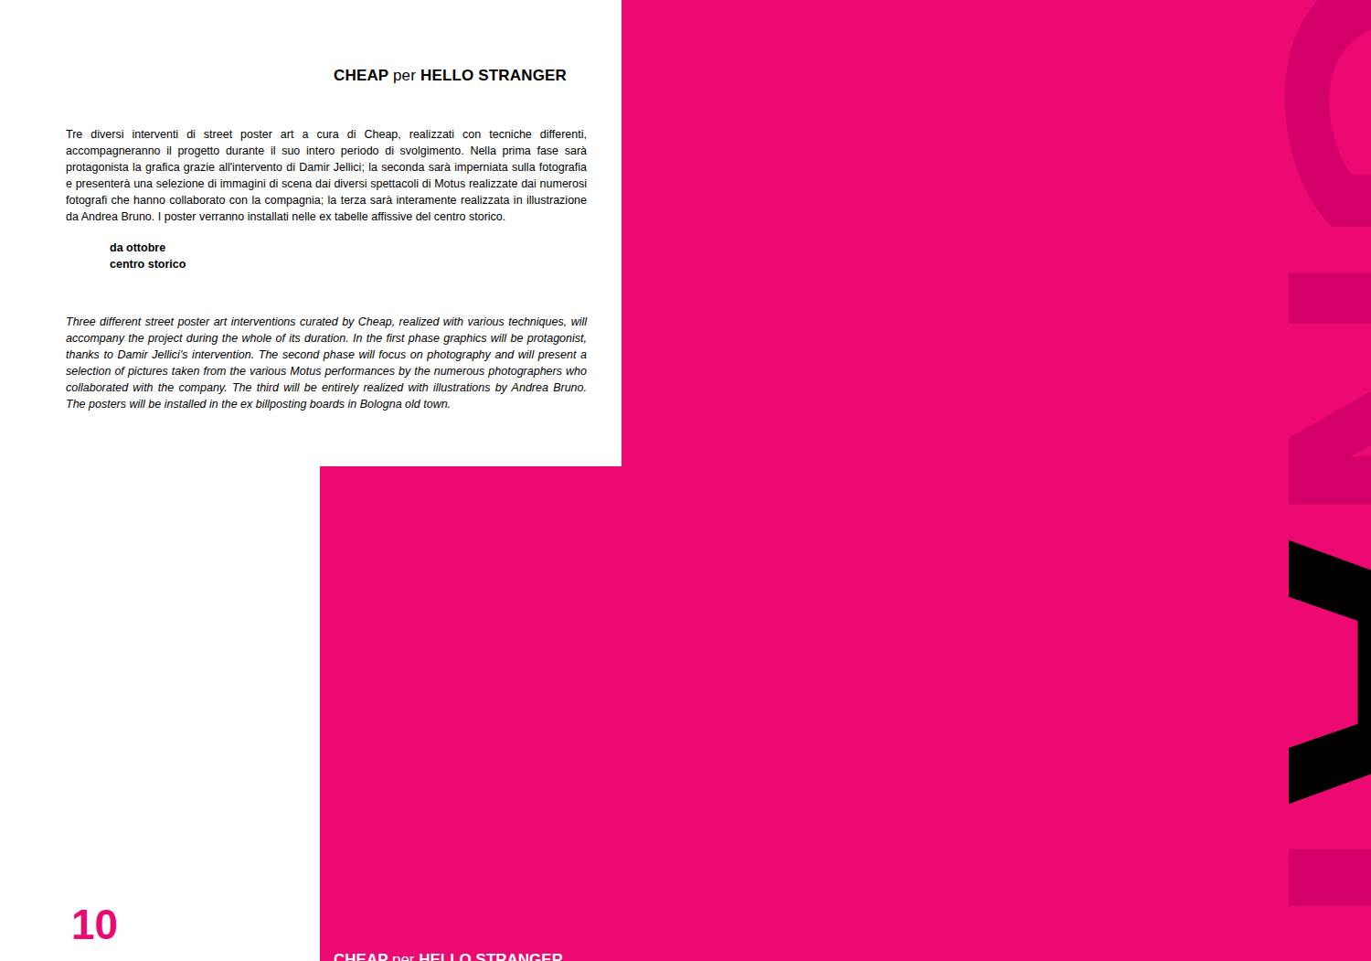G
N
A
R
CHEAP per HELLO STRANGER
Tre diversi interventi di street poster art a cura di Cheap, realizzati con tecniche differenti, accompagneranno il progetto durante il suo intero periodo di svolgimento. Nella prima fase sarà protagonista la grafica grazie all'intervento di Damir Jellici; la seconda sarà imperniata sulla fotografia e presenterà una selezione di immagini di scena dai diversi spettacoli di Motus realizzate dai numerosi fotografi che hanno collaborato con la compagnia; la terza sarà interamente realizzata in illustrazione da Andrea Bruno. I poster verranno installati nelle ex tabelle affissive del centro storico.
da ottobre
centro storico
Three different street poster art interventions curated by Cheap, realized with various techniques, will accompany the project during the whole of its duration. In the first phase graphics will be protagonist, thanks to Damir Jellici's intervention. The second phase will focus on photography and will present a selection of pictures taken from the various Motus performances by the numerous photographers who collaborated with the company. The third will be entirely realized with illustrations by Andrea Bruno. The posters will be installed in the ex billposting boards in Bologna old town.
10
CHEAP per HELLO STRANGER